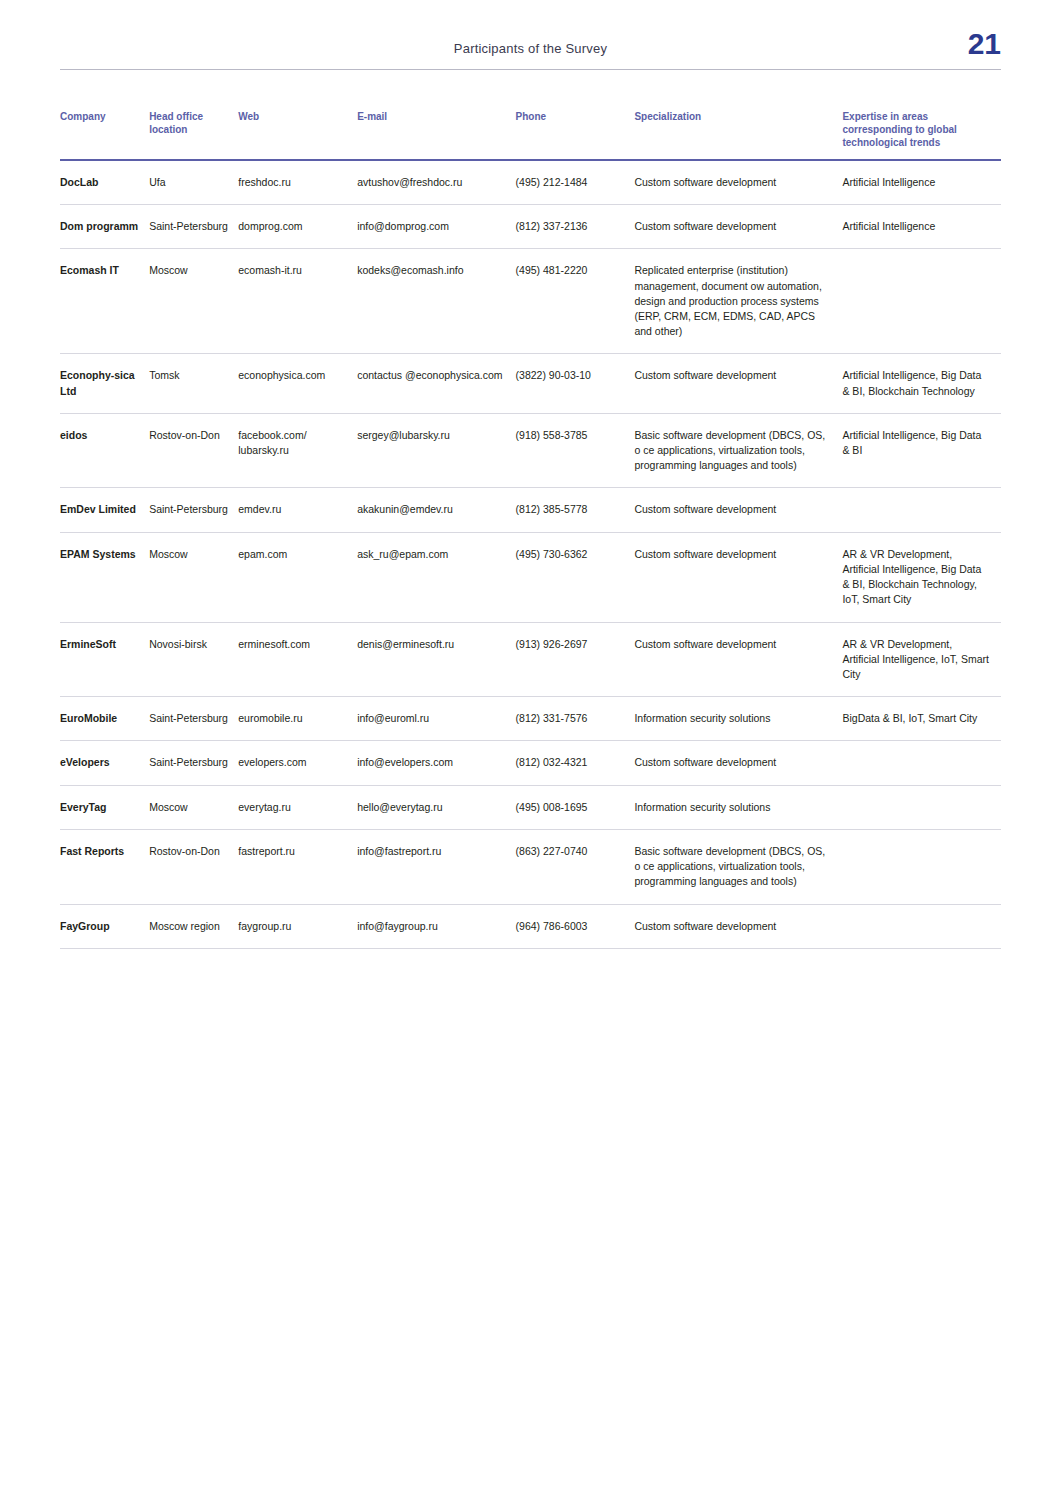Participants of the Survey
21
| Company | Head office location | Web | E-mail | Phone | Specialization | Expertise in areas corresponding to global technological trends |
| --- | --- | --- | --- | --- | --- | --- |
| DocLab | Ufa | freshdoc.ru | avtushov@freshdoc.ru | (495) 212-1484 | Custom software development | Artificial Intelligence |
| Dom programm | Saint-Petersburg | domprog.com | info@domprog.com | (812) 337-2136 | Custom software development | Artificial Intelligence |
| Ecomash IT | Moscow | ecomash-it.ru | kodeks@ecomash.info | (495) 481-2220 | Replicated enterprise (institution) management, document ow automation, design and production process systems (ERP, CRM, ECM, EDMS, CAD, APCS and other) | |
| Econophy-sica Ltd | Tomsk | econophysica.com | contactus @econophysica.com | (3822) 90-03-10 | Custom software development | Artificial Intelligence, Big Data & BI, Blockchain Technology |
| eidos | Rostov-on-Don | facebook.com/ lubarsky.ru | sergey@lubarsky.ru | (918) 558-3785 | Basic software development (DBCS, OS, o ce applications, virtualization tools, programming languages and tools) | Artificial Intelligence, Big Data & BI |
| EmDev Limited | Saint-Petersburg | emdev.ru | akakunin@emdev.ru | (812) 385-5778 | Custom software development | |
| EPAM Systems | Moscow | epam.com | ask_ru@epam.com | (495) 730-6362 | Custom software development | AR & VR Development, Artificial Intelligence, Big Data & BI, Blockchain Technology, IoT, Smart City |
| ErmineSoft | Novosi-birsk | erminesoft.com | denis@erminesoft.ru | (913) 926-2697 | Custom software development | AR & VR Development, Artificial Intelligence, IoT, Smart City |
| EuroMobile | Saint-Petersburg | euromobile.ru | info@euroml.ru | (812) 331-7576 | Information security solutions | BigData & BI, IoT, Smart City |
| eVelopers | Saint-Petersburg | evelopers.com | info@evelopers.com | (812) 032-4321 | Custom software development | |
| EveryTag | Moscow | everytag.ru | hello@everytag.ru | (495) 008-1695 | Information security solutions | |
| Fast Reports | Rostov-on-Don | fastreport.ru | info@fastreport.ru | (863) 227-0740 | Basic software development (DBCS, OS, o ce applications, virtualization tools, programming languages and tools) | |
| FayGroup | Moscow region | faygroup.ru | info@faygroup.ru | (964) 786-6003 | Custom software development | |